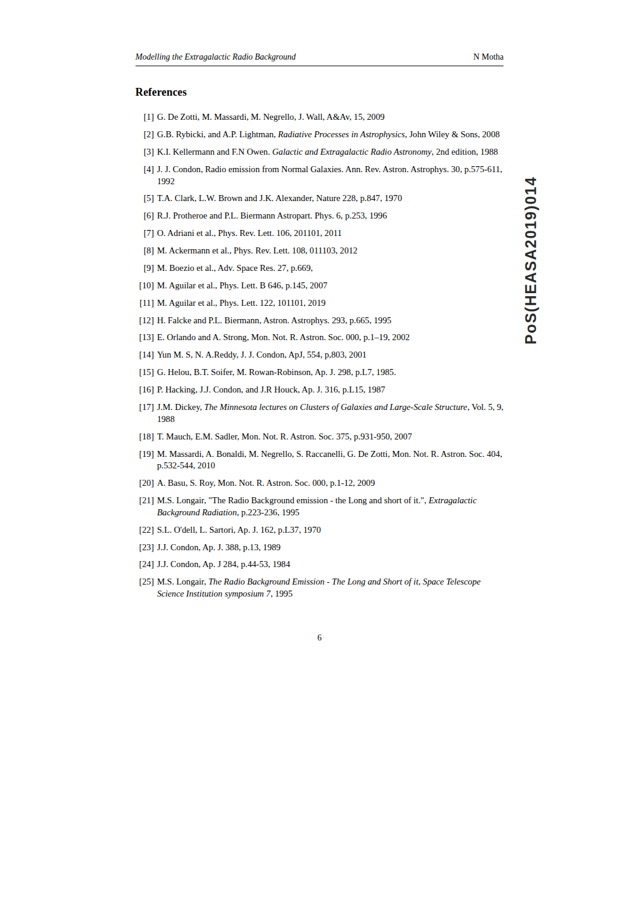Modelling the Extragalactic Radio Background N Motha
PoS(HEASA2019)014
References
G. De Zotti, M. Massardi, M. Negrello, J. Wall, A&Av, 15, 2009
G.B. Rybicki, and A.P. Lightman, Radiative Processes in Astrophysics, John Wiley & Sons, 2008
K.I. Kellermann and F.N Owen. Galactic and Extragalactic Radio Astronomy, 2nd edition, 1988
J. J. Condon, Radio emission from Normal Galaxies. Ann. Rev. Astron. Astrophys. 30, p.575-611, 1992
T.A. Clark, L.W. Brown and J.K. Alexander, Nature 228, p.847, 1970
R.J. Protheroe and P.L. Biermann Astropart. Phys. 6, p.253, 1996
O. Adriani et al., Phys. Rev. Lett. 106, 201101, 2011
M. Ackermann et al., Phys. Rev. Lett. 108, 011103, 2012
M. Boezio et al., Adv. Space Res. 27, p.669,
M. Aguilar et al., Phys. Lett. B 646, p.145, 2007
M. Aguilar et al., Phys. Lett. 122, 101101, 2019
H. Falcke and P.L. Biermann, Astron. Astrophys. 293, p.665, 1995
E. Orlando and A. Strong, Mon. Not. R. Astron. Soc. 000, p.1–19, 2002
Yun M. S, N. A.Reddy, J. J. Condon, ApJ, 554, p,803, 2001
G. Helou, B.T. Soifer, M. Rowan-Robinson, Ap. J. 298, p.L7, 1985.
P. Hacking, J.J. Condon, and J.R Houck, Ap. J. 316, p.L15, 1987
J.M. Dickey, The Minnesota lectures on Clusters of Galaxies and Large-Scale Structure, Vol. 5, 9, 1988
T. Mauch, E.M. Sadler, Mon. Not. R. Astron. Soc. 375, p.931-950, 2007
M. Massardi, A. Bonaldi, M. Negrello, S. Raccanelli, G. De Zotti, Mon. Not. R. Astron. Soc. 404, p.532-544, 2010
A. Basu, S. Roy, Mon. Not. R. Astron. Soc. 000, p.1-12, 2009
M.S. Longair, "The Radio Background emission - the Long and short of it.", Extragalactic Background Radiation, p.223-236, 1995
S.L. O'dell, L. Sartori, Ap. J. 162, p.L37, 1970
J.J. Condon, Ap. J. 388, p.13, 1989
J.J. Condon, Ap. J 284, p.44-53, 1984
M.S. Longair, The Radio Background Emission - The Long and Short of it, Space Telescope Science Institution symposium 7, 1995
6